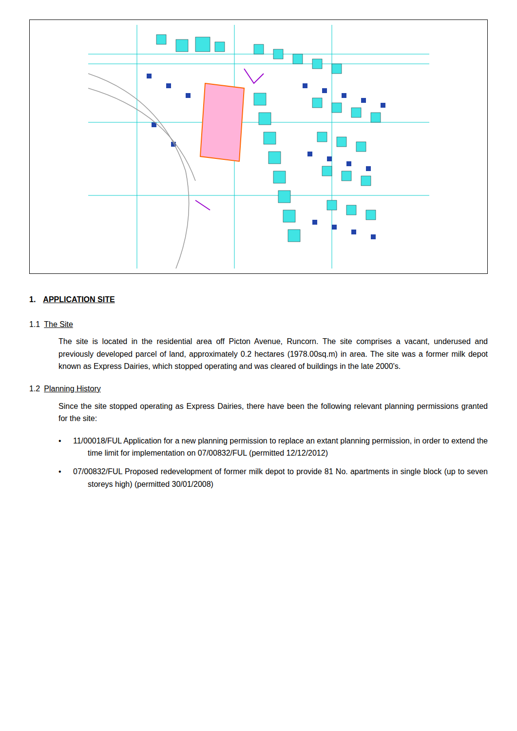1.
APPLICATION SITE
1.1
The Site
The site is located in the residential area off Picton Avenue, Runcorn. The site comprises a vacant, underused and previously developed parcel of land, approximately 0.2 hectares (1978.00sq.m) in area. The site was a former milk depot known as Express Dairies, which stopped operating and was cleared of buildings in the late 2000's.
1.2
Planning History
Since the site stopped operating as Express Dairies, there have been the following relevant planning permissions granted for the site:
11/00018/FUL Application for a new planning permission to replace an extant planning permission, in order to extend the time limit for implementation on 07/00832/FUL (permitted 12/12/2012)
07/00832/FUL Proposed redevelopment of former milk depot to provide 81 No. apartments in single block (up to seven storeys high) (permitted 30/01/2008)